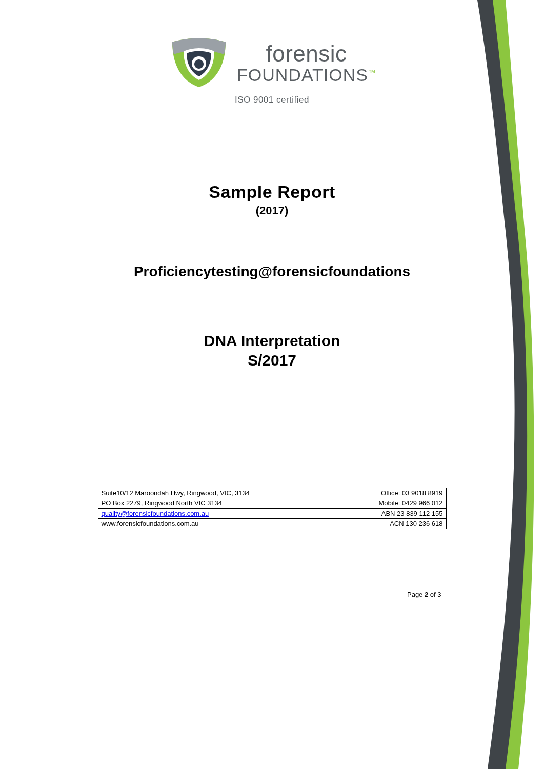forensic
FOUNDATIONS™
ISO 9001 certified
Sample Report
(2017)
Proficiencytesting@forensicfoundations
DNA Interpretation
S/2017
| Suite10/12 Maroondah Hwy, Ringwood, VIC, 3134 | Office: 03 9018 8919 |
| PO Box 2279, Ringwood North VIC 3134 | Mobile: 0429 966 012 |
| quality@forensicfoundations.com.au | ABN 23 839 112 155 |
| www.forensicfoundations.com.au | ACN 130 236 618 |
Page 2 of 3